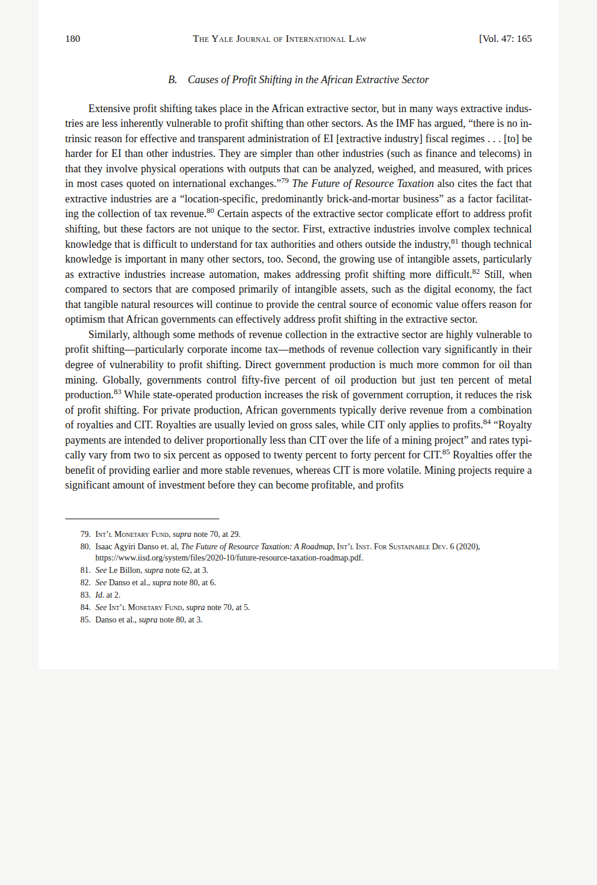180 The Yale Journal of International Law [Vol. 47: 165
B. Causes of Profit Shifting in the African Extractive Sector
Extensive profit shifting takes place in the African extractive sector, but in many ways extractive industries are less inherently vulnerable to profit shifting than other sectors. As the IMF has argued, “there is no intrinsic reason for effective and transparent administration of EI [extractive industry] fiscal regimes . . . [to] be harder for EI than other industries. They are simpler than other industries (such as finance and telecoms) in that they involve physical operations with outputs that can be analyzed, weighed, and measured, with prices in most cases quoted on international exchanges.”79 The Future of Resource Taxation also cites the fact that extractive industries are a “location-specific, predominantly brick-and-mortar business” as a factor facilitating the collection of tax revenue.80 Certain aspects of the extractive sector complicate effort to address profit shifting, but these factors are not unique to the sector. First, extractive industries involve complex technical knowledge that is difficult to understand for tax authorities and others outside the industry,81 though technical knowledge is important in many other sectors, too. Second, the growing use of intangible assets, particularly as extractive industries increase automation, makes addressing profit shifting more difficult.82 Still, when compared to sectors that are composed primarily of intangible assets, such as the digital economy, the fact that tangible natural resources will continue to provide the central source of economic value offers reason for optimism that African governments can effectively address profit shifting in the extractive sector.
Similarly, although some methods of revenue collection in the extractive sector are highly vulnerable to profit shifting—particularly corporate income tax—methods of revenue collection vary significantly in their degree of vulnerability to profit shifting. Direct government production is much more common for oil than mining. Globally, governments control fifty-five percent of oil production but just ten percent of metal production.83 While state-operated production increases the risk of government corruption, it reduces the risk of profit shifting. For private production, African governments typically derive revenue from a combination of royalties and CIT. Royalties are usually levied on gross sales, while CIT only applies to profits.84 “Royalty payments are intended to deliver proportionally less than CIT over the life of a mining project” and rates typically vary from two to six percent as opposed to twenty percent to forty percent for CIT.85 Royalties offer the benefit of providing earlier and more stable revenues, whereas CIT is more volatile. Mining projects require a significant amount of investment before they can become profitable, and profits
79. Int’l Monetary Fund, supra note 70, at 29.
80. Isaac Agyiri Danso et. al, The Future of Resource Taxation: A Roadmap, Int’l Inst. For Sustainable Dev. 6 (2020), https://www.iisd.org/system/files/2020-10/future-resource-taxation-roadmap.pdf.
81. See Le Billon, supra note 62, at 3.
82. See Danso et al., supra note 80, at 6.
83. Id. at 2.
84. See Int’l Monetary Fund, supra note 70, at 5.
85. Danso et al., supra note 80, at 3.